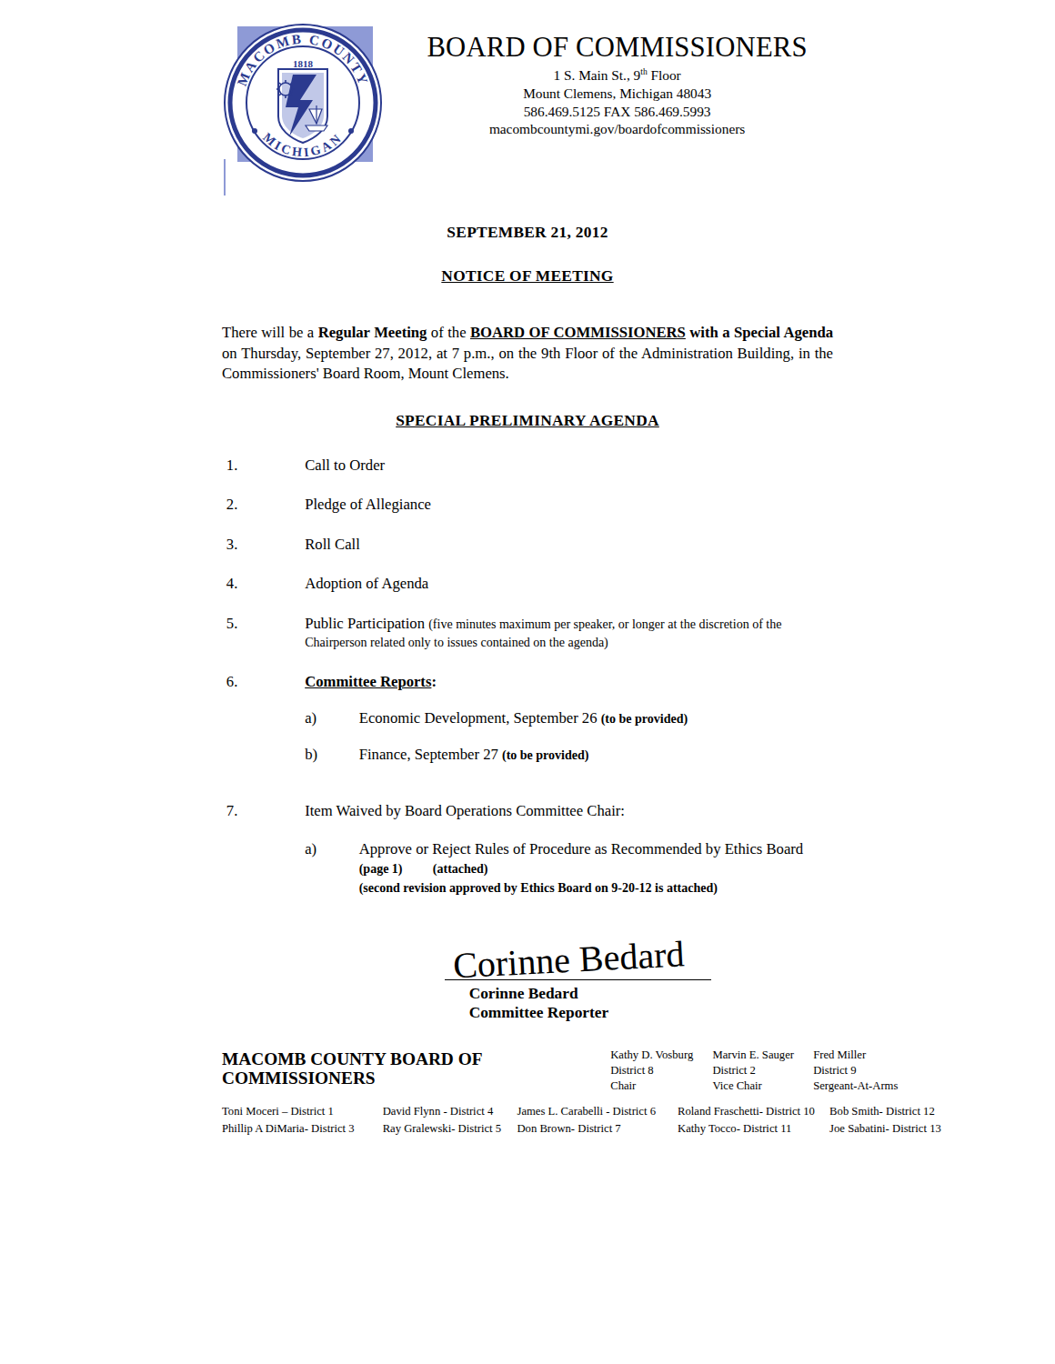MACOMB COUNTY MICHIGAN 1818
BOARD OF COMMISSIONERS
1 S. Main St., 9th Floor
Mount Clemens, Michigan 48043
586.469.5125 FAX 586.469.5993
macombcountymi.gov/boardofcommissioners
SEPTEMBER 21, 2012
NOTICE OF MEETING
There will be a Regular Meeting of the BOARD OF COMMISSIONERS with a Special Agenda on Thursday, September 27, 2012, at 7 p.m., on the 9th Floor of the Administration Building, in the Commissioners' Board Room, Mount Clemens.
SPECIAL PRELIMINARY AGENDA
1. Call to Order
2. Pledge of Allegiance
3. Roll Call
4. Adoption of Agenda
5. Public Participation (five minutes maximum per speaker, or longer at the discretion of the Chairperson related only to issues contained on the agenda)
6. Committee Reports:
a) Economic Development, September 26 (to be provided)
b) Finance, September 27 (to be provided)
7. Item Waived by Board Operations Committee Chair:
a) Approve or Reject Rules of Procedure as Recommended by Ethics Board (page 1) (attached)
(second revision approved by Ethics Board on 9-20-12 is attached)
Corinne Bedard
Corinne Bedard
Committee Reporter
MACOMB COUNTY BOARD OF COMMISSIONERS
Kathy D. Vosburg
District 8
Chair
Marvin E. Sauger
District 2
Vice Chair
Fred Miller
District 9
Sergeant-At-Arms
Toni Moceri – District 1
Phillip A DiMaria- District 3
David Flynn - District 4
Ray Gralewski- District 5
James L. Carabelli - District 6
Don Brown- District 7
Roland Fraschetti- District 10
Kathy Tocco- District 11
Bob Smith- District 12
Joe Sabatini- District 13